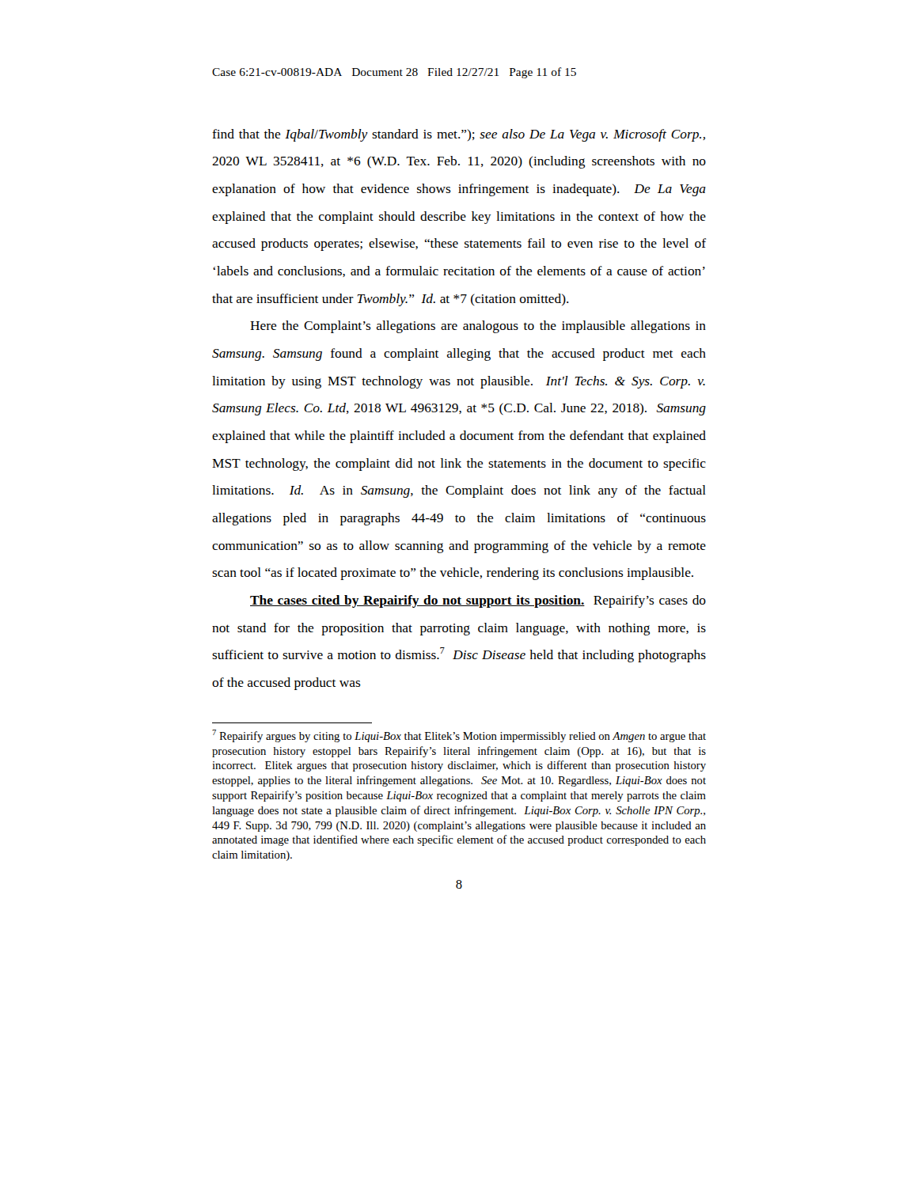Case 6:21-cv-00819-ADA Document 28 Filed 12/27/21 Page 11 of 15
find that the Iqbal/Twombly standard is met.”); see also De La Vega v. Microsoft Corp., 2020 WL 3528411, at *6 (W.D. Tex. Feb. 11, 2020) (including screenshots with no explanation of how that evidence shows infringement is inadequate). De La Vega explained that the complaint should describe key limitations in the context of how the accused products operates; elsewise, “these statements fail to even rise to the level of ‘labels and conclusions, and a formulaic recitation of the elements of a cause of action’ that are insufficient under Twombly.” Id. at *7 (citation omitted).
Here the Complaint’s allegations are analogous to the implausible allegations in Samsung. Samsung found a complaint alleging that the accused product met each limitation by using MST technology was not plausible. Int'l Techs. & Sys. Corp. v. Samsung Elecs. Co. Ltd, 2018 WL 4963129, at *5 (C.D. Cal. June 22, 2018). Samsung explained that while the plaintiff included a document from the defendant that explained MST technology, the complaint did not link the statements in the document to specific limitations. Id. As in Samsung, the Complaint does not link any of the factual allegations pled in paragraphs 44-49 to the claim limitations of “continuous communication” so as to allow scanning and programming of the vehicle by a remote scan tool “as if located proximate to” the vehicle, rendering its conclusions implausible.
The cases cited by Repairify do not support its position. Repairify’s cases do not stand for the proposition that parroting claim language, with nothing more, is sufficient to survive a motion to dismiss.7 Disc Disease held that including photographs of the accused product was
7 Repairify argues by citing to Liqui-Box that Elitek’s Motion impermissibly relied on Amgen to argue that prosecution history estoppel bars Repairify’s literal infringement claim (Opp. at 16), but that is incorrect. Elitek argues that prosecution history disclaimer, which is different than prosecution history estoppel, applies to the literal infringement allegations. See Mot. at 10. Regardless, Liqui-Box does not support Repairify’s position because Liqui-Box recognized that a complaint that merely parrots the claim language does not state a plausible claim of direct infringement. Liqui-Box Corp. v. Scholle IPN Corp., 449 F. Supp. 3d 790, 799 (N.D. Ill. 2020) (complaint’s allegations were plausible because it included an annotated image that identified where each specific element of the accused product corresponded to each claim limitation).
8